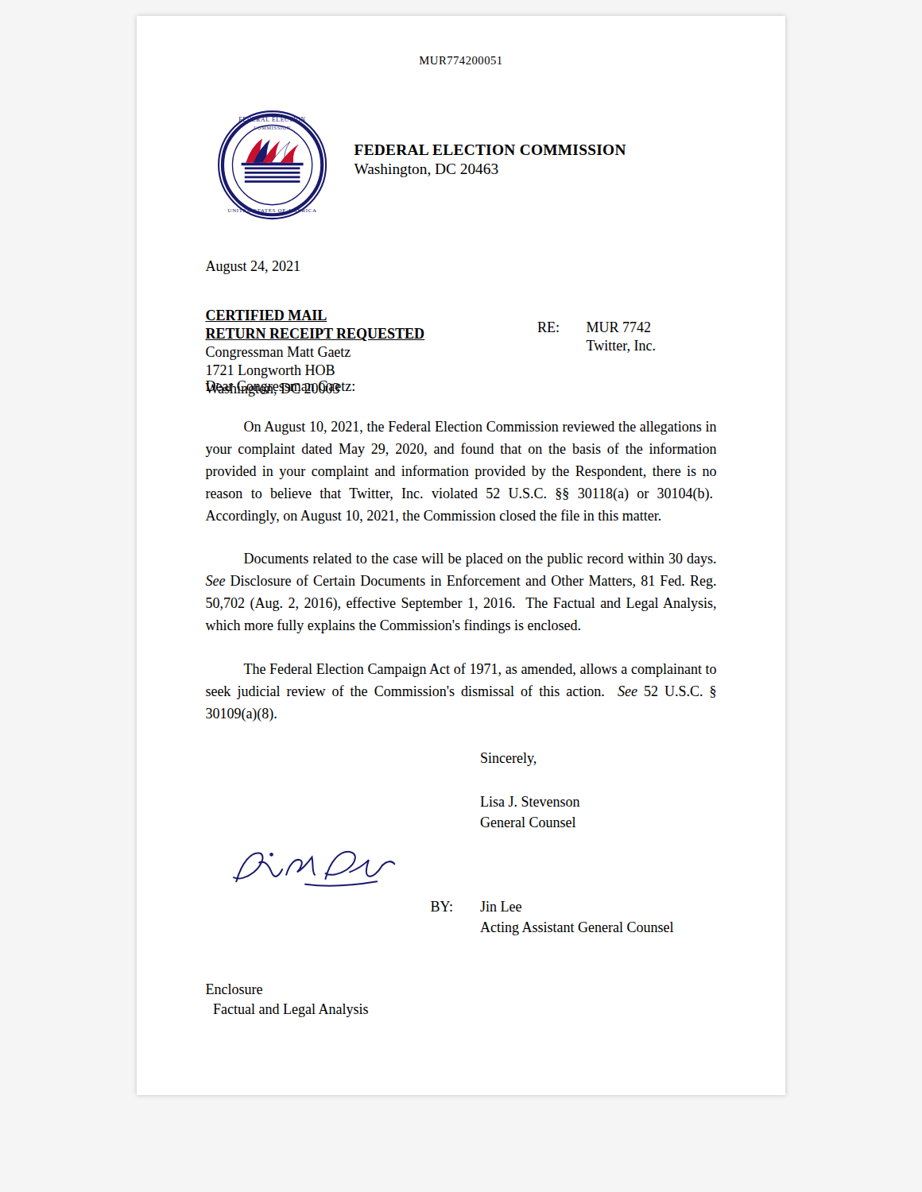MUR774200051
FEDERAL ELECTION UNITED STATES OF AMERICA COMMISSION
FEDERAL ELECTION COMMISSION
Washington, DC 20463
August 24, 2021
CERTIFIED MAIL
RETURN RECEIPT REQUESTED
Congressman Matt Gaetz
1721 Longworth HOB
Washington, DC 20003
| RE: | MUR 7742 |
| | Twitter, Inc. |
Dear Congressman Gaetz:
On August 10, 2021, the Federal Election Commission reviewed the allegations in your complaint dated May 29, 2020, and found that on the basis of the information provided in your complaint and information provided by the Respondent, there is no reason to believe that Twitter, Inc. violated 52 U.S.C. §§ 30118(a) or 30104(b). Accordingly, on August 10, 2021, the Commission closed the file in this matter.
Documents related to the case will be placed on the public record within 30 days. See Disclosure of Certain Documents in Enforcement and Other Matters, 81 Fed. Reg. 50,702 (Aug. 2, 2016), effective September 1, 2016. The Factual and Legal Analysis, which more fully explains the Commission's findings is enclosed.
The Federal Election Campaign Act of 1971, as amended, allows a complainant to seek judicial review of the Commission's dismissal of this action. See 52 U.S.C. § 30109(a)(8).
Sincerely,
Lisa J. Stevenson
General Counsel
BY: Jin Lee
Acting Assistant General Counsel
Enclosure
Factual and Legal Analysis